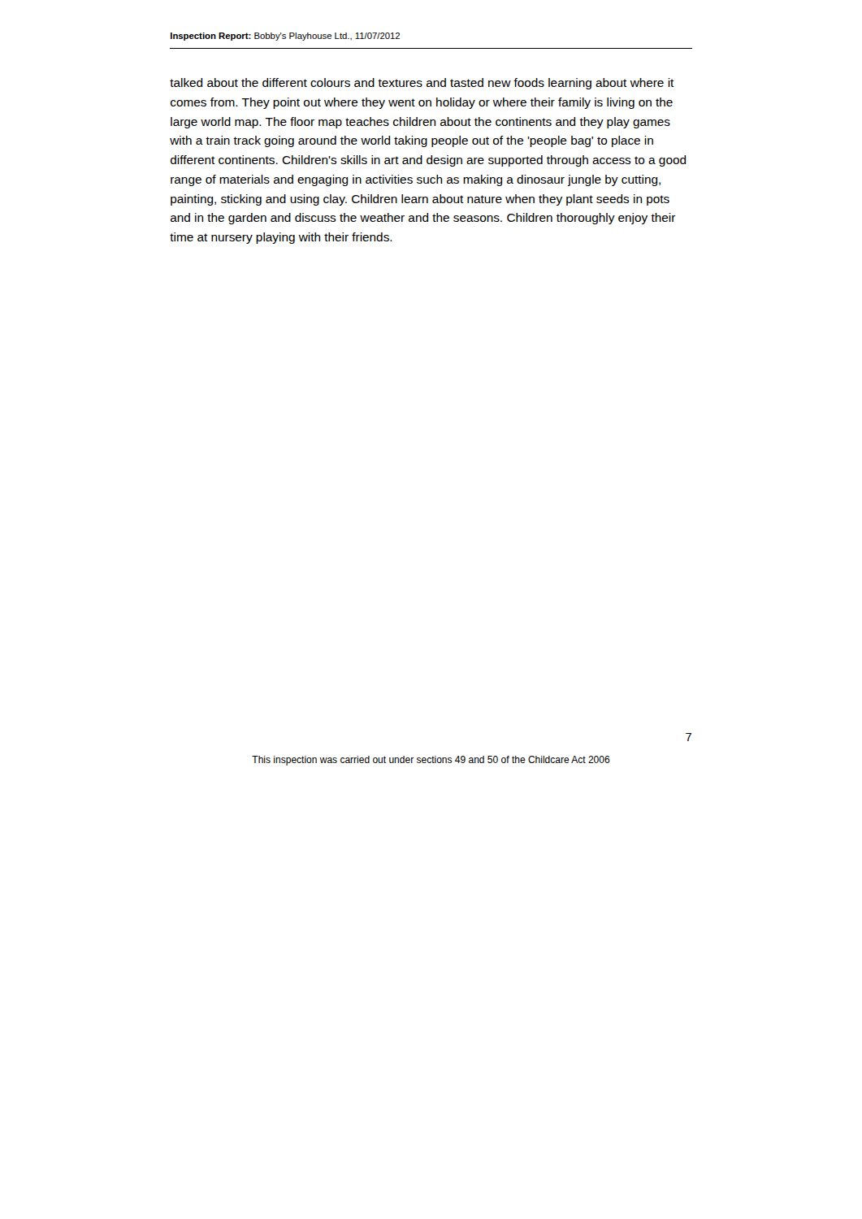Inspection Report: Bobby's Playhouse Ltd., 11/07/2012
talked about the different colours and textures and tasted new foods learning about where it comes from. They point out where they went on holiday or where their family is living on the large world map. The floor map teaches children about the continents and they play games with a train track going around the world taking people out of the 'people bag' to place in different continents. Children's skills in art and design are supported through access to a good range of materials and engaging in activities such as making a dinosaur jungle by cutting, painting, sticking and using clay. Children learn about nature when they plant seeds in pots and in the garden and discuss the weather and the seasons. Children thoroughly enjoy their time at nursery playing with their friends.
7
This inspection was carried out under sections 49 and 50 of the Childcare Act 2006